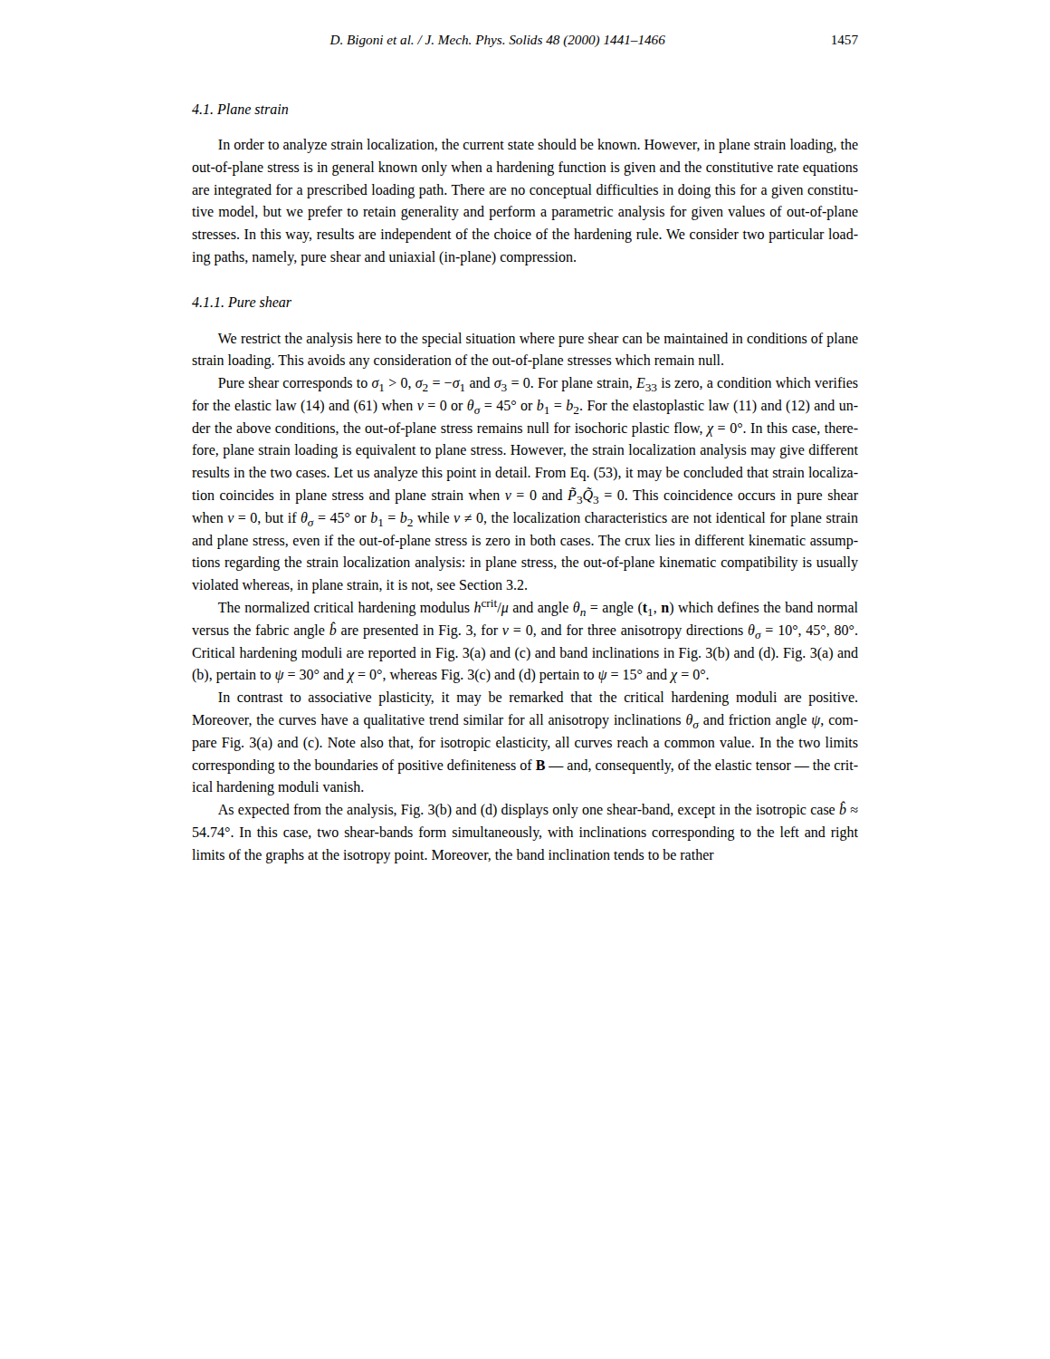D. Bigoni et al. / J. Mech. Phys. Solids 48 (2000) 1441–1466 1457
4.1. Plane strain
In order to analyze strain localization, the current state should be known. However, in plane strain loading, the out-of-plane stress is in general known only when a hardening function is given and the constitutive rate equations are integrated for a prescribed loading path. There are no conceptual difficulties in doing this for a given constitutive model, but we prefer to retain generality and perform a parametric analysis for given values of out-of-plane stresses. In this way, results are independent of the choice of the hardening rule. We consider two particular loading paths, namely, pure shear and uniaxial (in-plane) compression.
4.1.1. Pure shear
We restrict the analysis here to the special situation where pure shear can be maintained in conditions of plane strain loading. This avoids any consideration of the out-of-plane stresses which remain null.
Pure shear corresponds to σ1 > 0, σ2 = −σ1 and σ3 = 0. For plane strain, E33 is zero, a condition which verifies for the elastic law (14) and (61) when ν = 0 or θσ = 45° or b1 = b2. For the elastoplastic law (11) and (12) and under the above conditions, the out-of-plane stress remains null for isochoric plastic flow, χ = 0°. In this case, therefore, plane strain loading is equivalent to plane stress. However, the strain localization analysis may give different results in the two cases. Let us analyze this point in detail. From Eq. (53), it may be concluded that strain localization coincides in plane stress and plane strain when ν = 0 and P̃3Q̃3 = 0. This coincidence occurs in pure shear when ν = 0, but if θσ = 45° or b1 = b2 while ν ≠ 0, the localization characteristics are not identical for plane strain and plane stress, even if the out-of-plane stress is zero in both cases. The crux lies in different kinematic assumptions regarding the strain localization analysis: in plane stress, the out-of-plane kinematic compatibility is usually violated whereas, in plane strain, it is not, see Section 3.2.
The normalized critical hardening modulus hcrit/μ and angle θn = angle (t1, n) which defines the band normal versus the fabric angle b̂ are presented in Fig. 3, for ν = 0, and for three anisotropy directions θσ = 10°, 45°, 80°. Critical hardening moduli are reported in Fig. 3(a) and (c) and band inclinations in Fig. 3(b) and (d). Fig. 3(a) and (b), pertain to ψ = 30° and χ = 0°, whereas Fig. 3(c) and (d) pertain to ψ = 15° and χ = 0°.
In contrast to associative plasticity, it may be remarked that the critical hardening moduli are positive. Moreover, the curves have a qualitative trend similar for all anisotropy inclinations θσ and friction angle ψ, compare Fig. 3(a) and (c). Note also that, for isotropic elasticity, all curves reach a common value. In the two limits corresponding to the boundaries of positive definiteness of B — and, consequently, of the elastic tensor — the critical hardening moduli vanish.
As expected from the analysis, Fig. 3(b) and (d) displays only one shear-band, except in the isotropic case b̂ ≈ 54.74°. In this case, two shear-bands form simultaneously, with inclinations corresponding to the left and right limits of the graphs at the isotropy point. Moreover, the band inclination tends to be rather